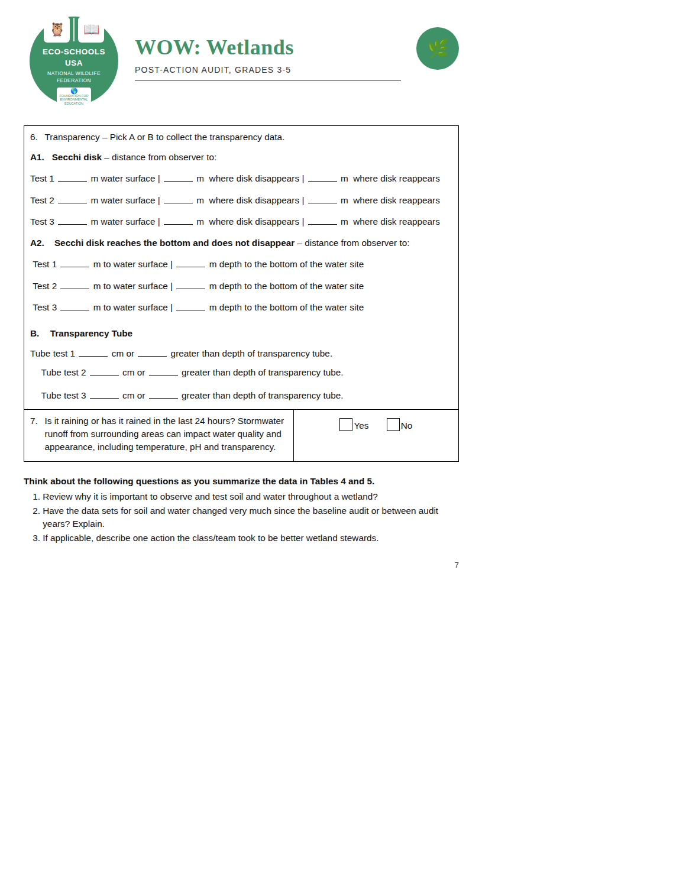🦉
📖
ECO-SCHOOLS USA
NATIONAL WILDLIFE FEDERATION
🌎
FOUNDATION FOR
ENVIRONMENTAL
EDUCATION
WOW: Wetlands
Post-Action Audit, Grades 3-5
🌿
| 6. Transparency – Pick A or B to collect the transparency data. A1. Secchi disk – distance from observer to: Test 1 m water surface / m where disk disappears / m where disk reappears Test 2 m water surface / m where disk disappears / m where disk reappears Test 3 m water surface / m where disk disappears / m where disk reappears A2. Secchi disk reaches the bottom and does not disappear – distance from observer to: Test 1 m to water surface / m depth to the bottom of the water site Test 2 m to water surface / m depth to the bottom of the water site Test 3 m to water surface / m depth to the bottom of the water site B. Transparency Tube Tube test 1 cm or greater than depth of transparency tube. Tube test 2 cm or greater than depth of transparency tube. Tube test 3 cm or greater than depth of transparency tube. |
| 7. Is it raining or has it rained in the last 24 hours? Stormwater runoff from surrounding areas can impact water quality and appearance, including temperature, pH and transparency. | Yes No |
Think about the following questions as you summarize the data in Tables 4 and 5.
Review why it is important to observe and test soil and water throughout a wetland?
Have the data sets for soil and water changed very much since the baseline audit or between audit years? Explain.
If applicable, describe one action the class/team took to be better wetland stewards.
7